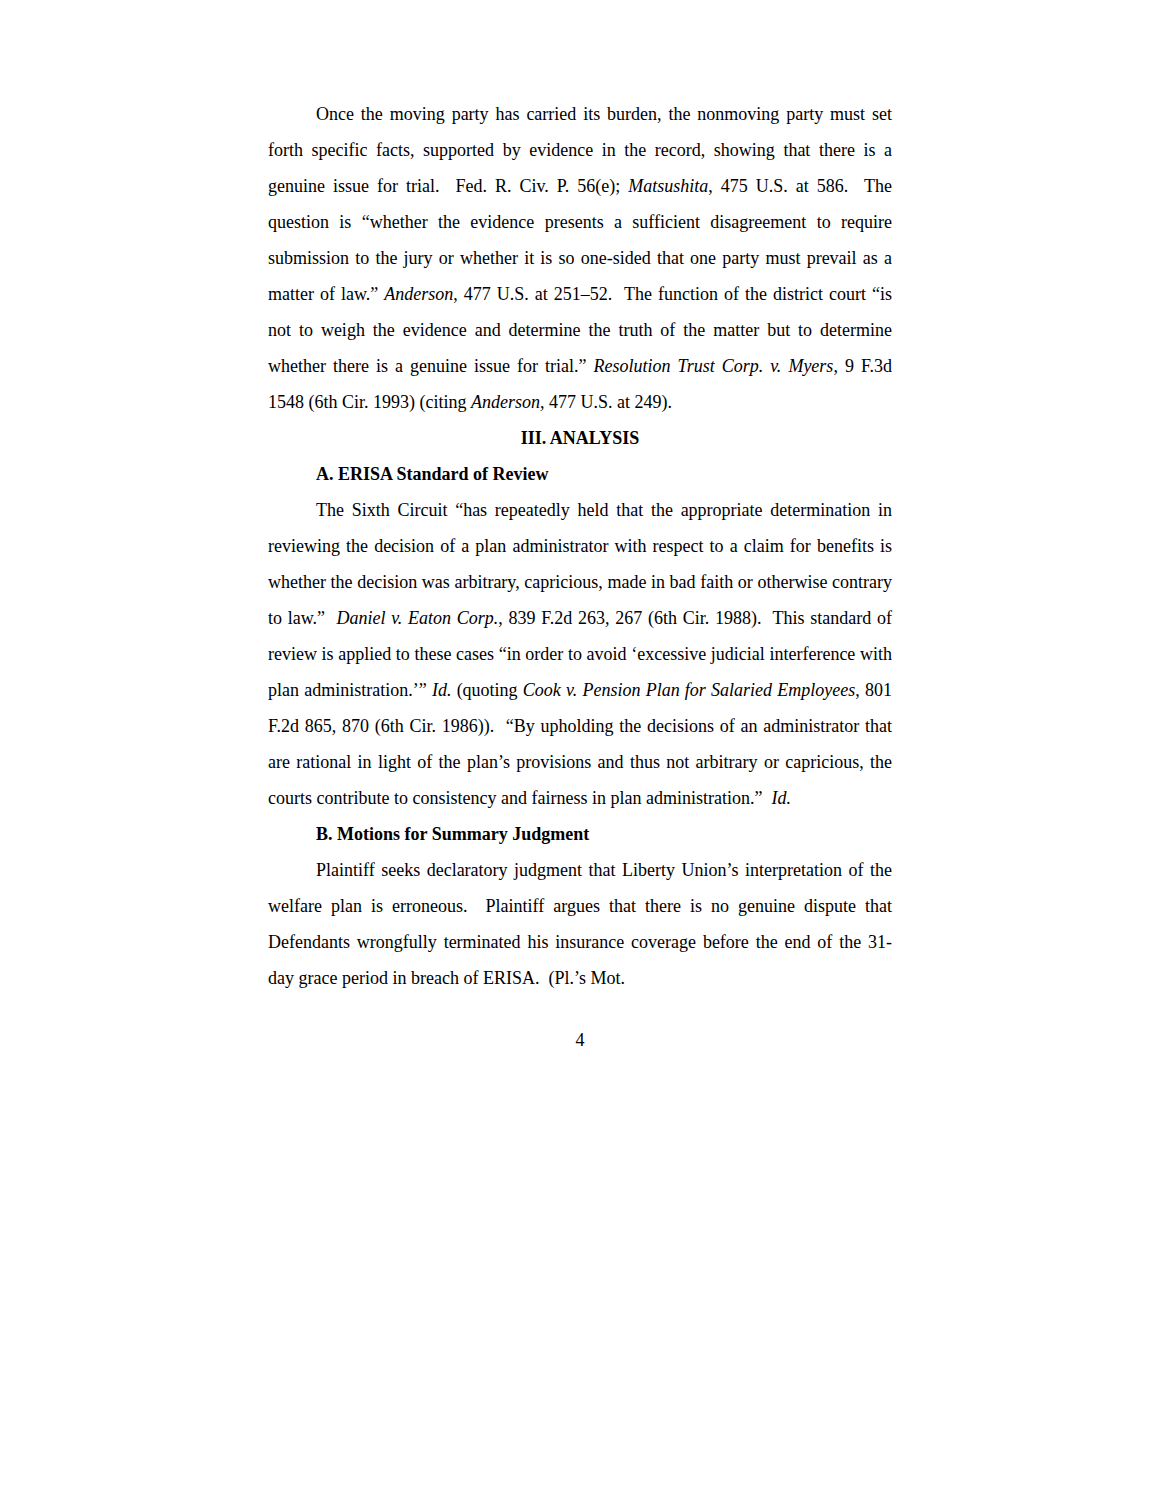Once the moving party has carried its burden, the nonmoving party must set forth specific facts, supported by evidence in the record, showing that there is a genuine issue for trial. Fed. R. Civ. P. 56(e); Matsushita, 475 U.S. at 586. The question is “whether the evidence presents a sufficient disagreement to require submission to the jury or whether it is so one-sided that one party must prevail as a matter of law.” Anderson, 477 U.S. at 251–52. The function of the district court “is not to weigh the evidence and determine the truth of the matter but to determine whether there is a genuine issue for trial.” Resolution Trust Corp. v. Myers, 9 F.3d 1548 (6th Cir. 1993) (citing Anderson, 477 U.S. at 249).
III. ANALYSIS
A. ERISA Standard of Review
The Sixth Circuit “has repeatedly held that the appropriate determination in reviewing the decision of a plan administrator with respect to a claim for benefits is whether the decision was arbitrary, capricious, made in bad faith or otherwise contrary to law.” Daniel v. Eaton Corp., 839 F.2d 263, 267 (6th Cir. 1988). This standard of review is applied to these cases “in order to avoid ‘excessive judicial interference with plan administration.’” Id. (quoting Cook v. Pension Plan for Salaried Employees, 801 F.2d 865, 870 (6th Cir. 1986)). “By upholding the decisions of an administrator that are rational in light of the plan’s provisions and thus not arbitrary or capricious, the courts contribute to consistency and fairness in plan administration.” Id.
B. Motions for Summary Judgment
Plaintiff seeks declaratory judgment that Liberty Union’s interpretation of the welfare plan is erroneous. Plaintiff argues that there is no genuine dispute that Defendants wrongfully terminated his insurance coverage before the end of the 31-day grace period in breach of ERISA. (Pl.’s Mot.
4